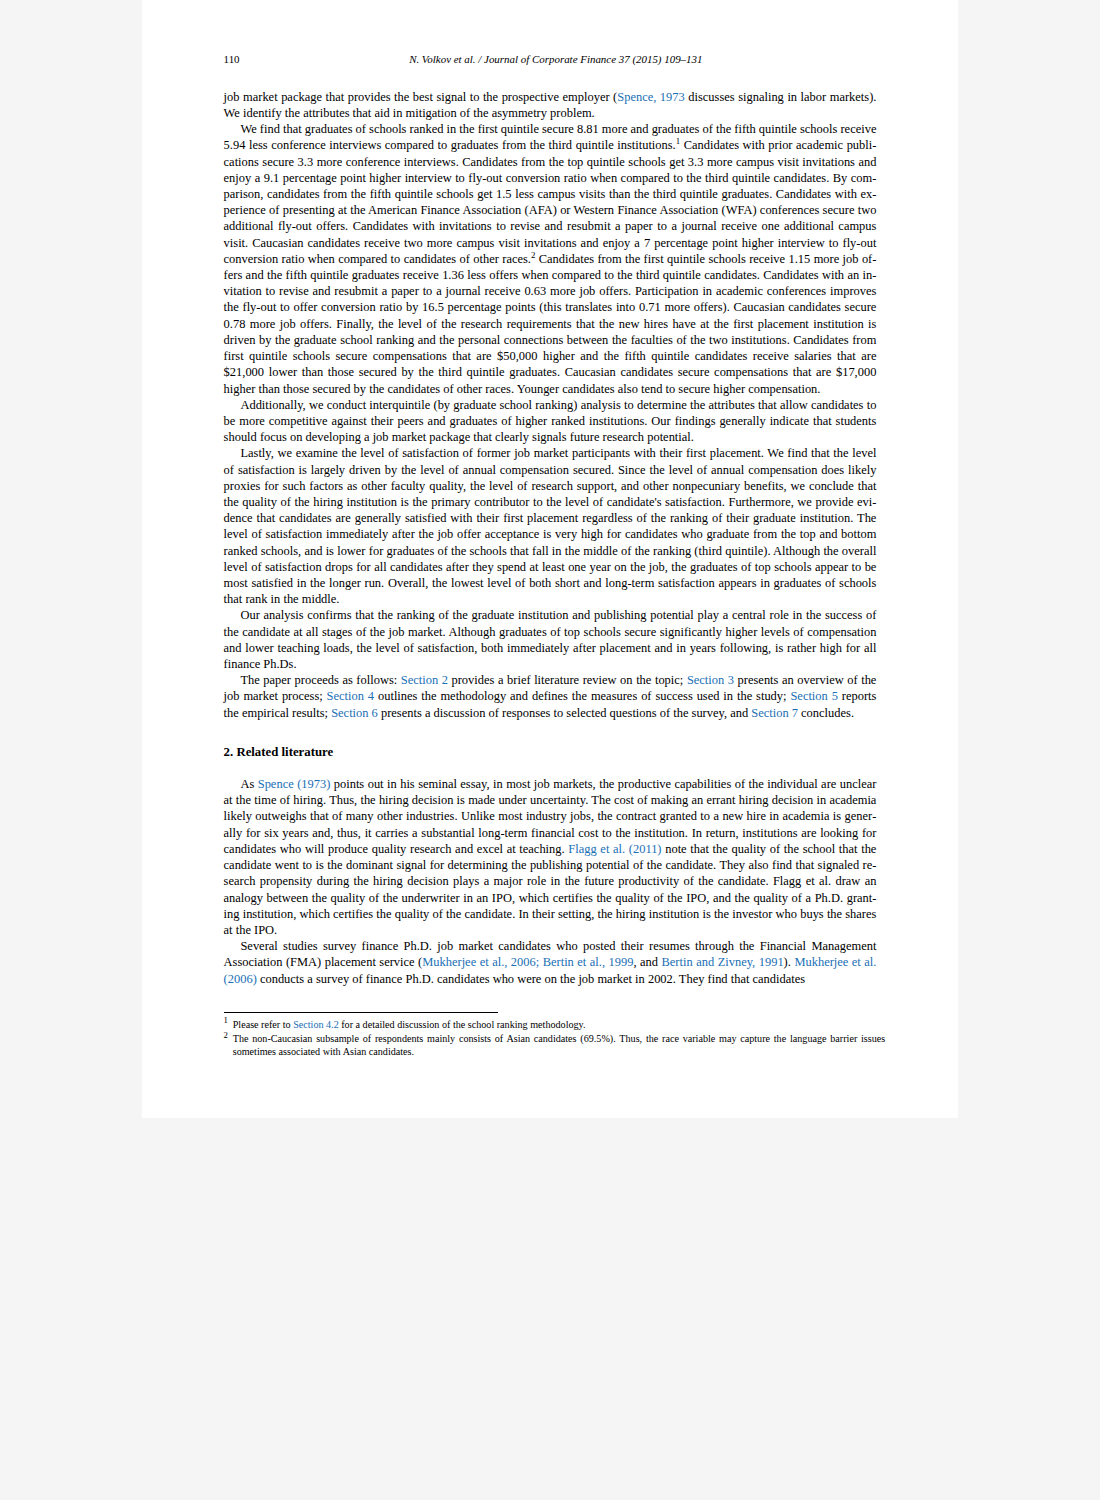110 N. Volkov et al. / Journal of Corporate Finance 37 (2015) 109–131
job market package that provides the best signal to the prospective employer (Spence, 1973 discusses signaling in labor markets). We identify the attributes that aid in mitigation of the asymmetry problem.
We find that graduates of schools ranked in the first quintile secure 8.81 more and graduates of the fifth quintile schools receive 5.94 less conference interviews compared to graduates from the third quintile institutions.1 Candidates with prior academic publications secure 3.3 more conference interviews. Candidates from the top quintile schools get 3.3 more campus visit invitations and enjoy a 9.1 percentage point higher interview to fly-out conversion ratio when compared to the third quintile candidates. By comparison, candidates from the fifth quintile schools get 1.5 less campus visits than the third quintile graduates. Candidates with experience of presenting at the American Finance Association (AFA) or Western Finance Association (WFA) conferences secure two additional fly-out offers. Candidates with invitations to revise and resubmit a paper to a journal receive one additional campus visit. Caucasian candidates receive two more campus visit invitations and enjoy a 7 percentage point higher interview to fly-out conversion ratio when compared to candidates of other races.2 Candidates from the first quintile schools receive 1.15 more job offers and the fifth quintile graduates receive 1.36 less offers when compared to the third quintile candidates. Candidates with an invitation to revise and resubmit a paper to a journal receive 0.63 more job offers. Participation in academic conferences improves the fly-out to offer conversion ratio by 16.5 percentage points (this translates into 0.71 more offers). Caucasian candidates secure 0.78 more job offers. Finally, the level of the research requirements that the new hires have at the first placement institution is driven by the graduate school ranking and the personal connections between the faculties of the two institutions. Candidates from first quintile schools secure compensations that are $50,000 higher and the fifth quintile candidates receive salaries that are $21,000 lower than those secured by the third quintile graduates. Caucasian candidates secure compensations that are $17,000 higher than those secured by the candidates of other races. Younger candidates also tend to secure higher compensation.
Additionally, we conduct interquintile (by graduate school ranking) analysis to determine the attributes that allow candidates to be more competitive against their peers and graduates of higher ranked institutions. Our findings generally indicate that students should focus on developing a job market package that clearly signals future research potential.
Lastly, we examine the level of satisfaction of former job market participants with their first placement. We find that the level of satisfaction is largely driven by the level of annual compensation secured. Since the level of annual compensation does likely proxies for such factors as other faculty quality, the level of research support, and other nonpecuniary benefits, we conclude that the quality of the hiring institution is the primary contributor to the level of candidate's satisfaction. Furthermore, we provide evidence that candidates are generally satisfied with their first placement regardless of the ranking of their graduate institution. The level of satisfaction immediately after the job offer acceptance is very high for candidates who graduate from the top and bottom ranked schools, and is lower for graduates of the schools that fall in the middle of the ranking (third quintile). Although the overall level of satisfaction drops for all candidates after they spend at least one year on the job, the graduates of top schools appear to be most satisfied in the longer run. Overall, the lowest level of both short and long-term satisfaction appears in graduates of schools that rank in the middle.
Our analysis confirms that the ranking of the graduate institution and publishing potential play a central role in the success of the candidate at all stages of the job market. Although graduates of top schools secure significantly higher levels of compensation and lower teaching loads, the level of satisfaction, both immediately after placement and in years following, is rather high for all finance Ph.Ds.
The paper proceeds as follows: Section 2 provides a brief literature review on the topic; Section 3 presents an overview of the job market process; Section 4 outlines the methodology and defines the measures of success used in the study; Section 5 reports the empirical results; Section 6 presents a discussion of responses to selected questions of the survey, and Section 7 concludes.
2. Related literature
As Spence (1973) points out in his seminal essay, in most job markets, the productive capabilities of the individual are unclear at the time of hiring. Thus, the hiring decision is made under uncertainty. The cost of making an errant hiring decision in academia likely outweighs that of many other industries. Unlike most industry jobs, the contract granted to a new hire in academia is generally for six years and, thus, it carries a substantial long-term financial cost to the institution. In return, institutions are looking for candidates who will produce quality research and excel at teaching. Flagg et al. (2011) note that the quality of the school that the candidate went to is the dominant signal for determining the publishing potential of the candidate. They also find that signaled research propensity during the hiring decision plays a major role in the future productivity of the candidate. Flagg et al. draw an analogy between the quality of the underwriter in an IPO, which certifies the quality of the IPO, and the quality of a Ph.D. granting institution, which certifies the quality of the candidate. In their setting, the hiring institution is the investor who buys the shares at the IPO.
Several studies survey finance Ph.D. job market candidates who posted their resumes through the Financial Management Association (FMA) placement service (Mukherjee et al., 2006; Bertin et al., 1999, and Bertin and Zivney, 1991). Mukherjee et al. (2006) conducts a survey of finance Ph.D. candidates who were on the job market in 2002. They find that candidates
1 Please refer to Section 4.2 for a detailed discussion of the school ranking methodology.
2 The non-Caucasian subsample of respondents mainly consists of Asian candidates (69.5%). Thus, the race variable may capture the language barrier issues sometimes associated with Asian candidates.